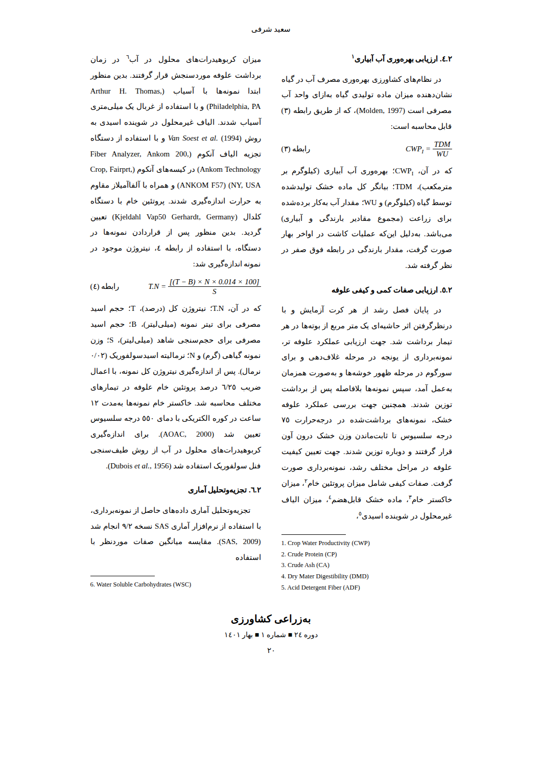سعید شرفی
٤.٢. ارزیابی بهره‌وری آب آبیاری١
در نظام‌های کشاورزی بهره‌وری مصرف آب در گیاه نشان‌دهنده میزان ماده تولیدی گیاه به‌ازای واحد آب مصرفی است (Molden, 1997)، که از طریق رابطه (٣) قابل محاسبه است:
CWPI = TDM WU رابطه (٣)
که در آن، CWPI؛ بهره‌وری آب آبیاری (کیلوگرم بر مترمکعب)، TDM؛ بیانگر کل ماده خشک تولیدشده توسط گیاه (کیلوگرم) و WU؛ مقدار آب به‌کار برده‌شده برای زراعت (مجموع مقادیر بارندگی و آبیاری) می‌باشد. به‌دلیل این‌که عملیات کاشت در اواخر بهار صورت گرفت، مقدار بارندگی در رابطه فوق صفر در نظر گرفته شد.
٥.٢. ارزیابی صفات کمی و کیفی علوفه
در پایان فصل رشد از هر کرت آزمایش و با درنظرگرفتن اثر حاشیه‌ای یک متر مربع از بوته‌ها در هر تیمار برداشت شد. جهت ارزیابی عملکرد علوفه تر، نمونه‌برداری از یونجه در مرحله غلاف‌دهی و برای سورگوم در مرحله ظهور خوشه‌ها و به‌صورت همزمان به‌عمل آمد، سپس نمونه‌ها بلافاصله پس از برداشت توزین شدند. همچنین جهت بررسی عملکرد علوفه خشک، نمونه‌های برداشت‌شده در درجه‌حرارت ٧٥ درجه سلسیوس تا ثابت‌ماندن وزن خشک درون آون قرار گرفتند و دوباره توزین شدند. جهت تعیین کیفیت علوفه در مراحل مختلف رشد، نمونه‌برداری صورت گرفت. صفات کیفی شامل میزان پروتئین خام٢، میزان خاکستر خام٣، ماده خشک قابل‌هضم٤، میزان الیاف غیرمحلول در شوینده اسیدی٥،
1. Crop Water Productivity (CWP)
2. Crude Protein (CP)
3. Crude Ash (CA)
4. Dry Mater Digestibility (DMD)
5. Acid Detergent Fiber (ADF)
میزان کربوهیدرات‌های محلول در آب٦ در زمان برداشت علوفه موردسنجش قرار گرفتند. بدین منظور ابتدا نمونه‌ها با آسیاب (Arthur H. Thomas, Philadelphia, PA) و با استفاده از غربال یک میلی‌متری آسیاب شدند. الیاف غیرمحلول در شوینده اسیدی به روش Van Soest et al. (1994) و با استفاده از دستگاه تجزیه الیاف آنکوم (Fiber Analyzer, Ankom 200, Ankom Technology) در کیسه‌های آنکوم (Crop, Fairprt, NY, USA) (ANKOM F57) و همراه با آلفاآمیلاز مقاوم به حرارت اندازه‌گیری شدند. پروتئین خام با دستگاه کلدال (Kjeldahl Vap50 Gerhardt, Germany) تعیین گردید. بدین منظور پس از قراردادن نمونه‌ها در دستگاه، با استفاده از رابطه ٤، نیتروژن موجود در نمونه اندازه‌گیری شد:
T.N = [(T − B) × N × 0.014 × 100] S رابطه (٤)
که در آن، T.N؛ نیتروژن کل (درصد)، T؛ حجم اسید مصرفی برای تیتر نمونه (میلی‌لیتر)، B؛ حجم اسید مصرفی برای حجم‌سنجی شاهد (میلی‌لیتر)، S؛ وزن نمونه گیاهی (گرم) و N؛ نرمالیته اسیدسولفوریک (٠/٠٢ نرمال). پس از اندازه‌گیری نیتروژن کل نمونه، با اعمال ضریب ٦/٢٥ درصد پروتئین خام علوفه در تیمارهای مختلف محاسبه شد. خاکستر خام نمونه‌ها به‌مدت ١٢ ساعت در کوره الکتریکی با دمای ٥٥٠ درجه سلسیوس تعیین شد (AOAC, 2000). برای اندازه‌گیری کربوهیدرات‌های محلول در آب از روش طیف‌سنجی فنل سولفوریک استفاده شد (Dubois et al., 1956).
٦.٢. تجزیه‌وتحلیل آماری
تجزیه‌وتحلیل آماری داده‌های حاصل از نمونه‌برداری، با استفاده از نرم‌افزار آماری SAS نسخه ٩/٢ انجام شد (SAS, 2009). مقایسه میانگین صفات موردنظر با استفاده
6. Water Soluble Carbohydrates (WSC)
به‌زراعی کشاورزی
دوره ٢٤ ■ شماره ١ ■ بهار ١٤٠١
٢٠